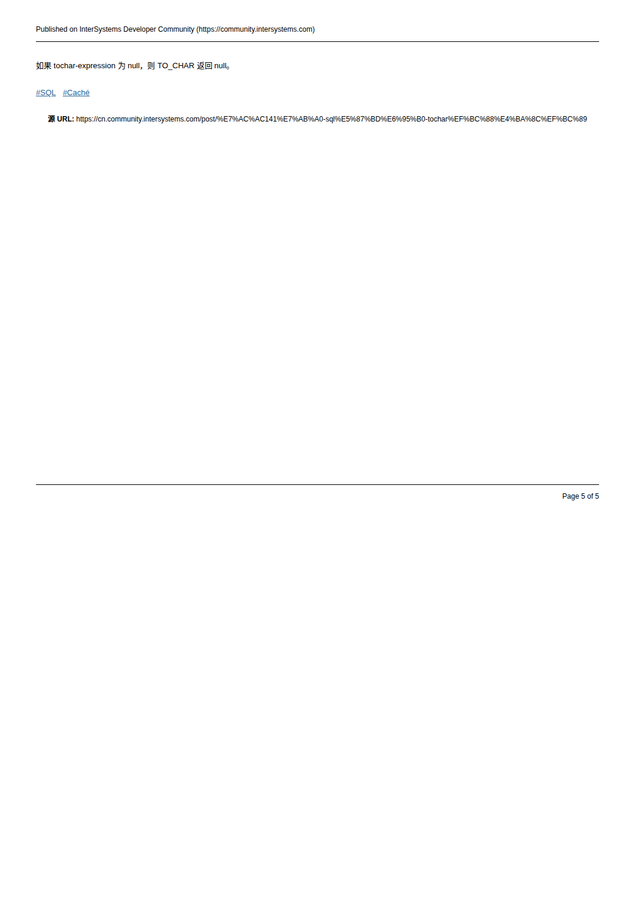Published on InterSystems Developer Community (https://community.intersystems.com)
如果 tochar-expression 为 null，则 TO_CHAR 返回 null。
#SQL #Caché
源 URL: https://cn.community.intersystems.com/post/%E7%AC%AC141%E7%AB%A0-sql%E5%87%BD%E6%95%B0-tochar%EF%BC%88%E4%BA%8C%EF%BC%89
Page 5 of 5